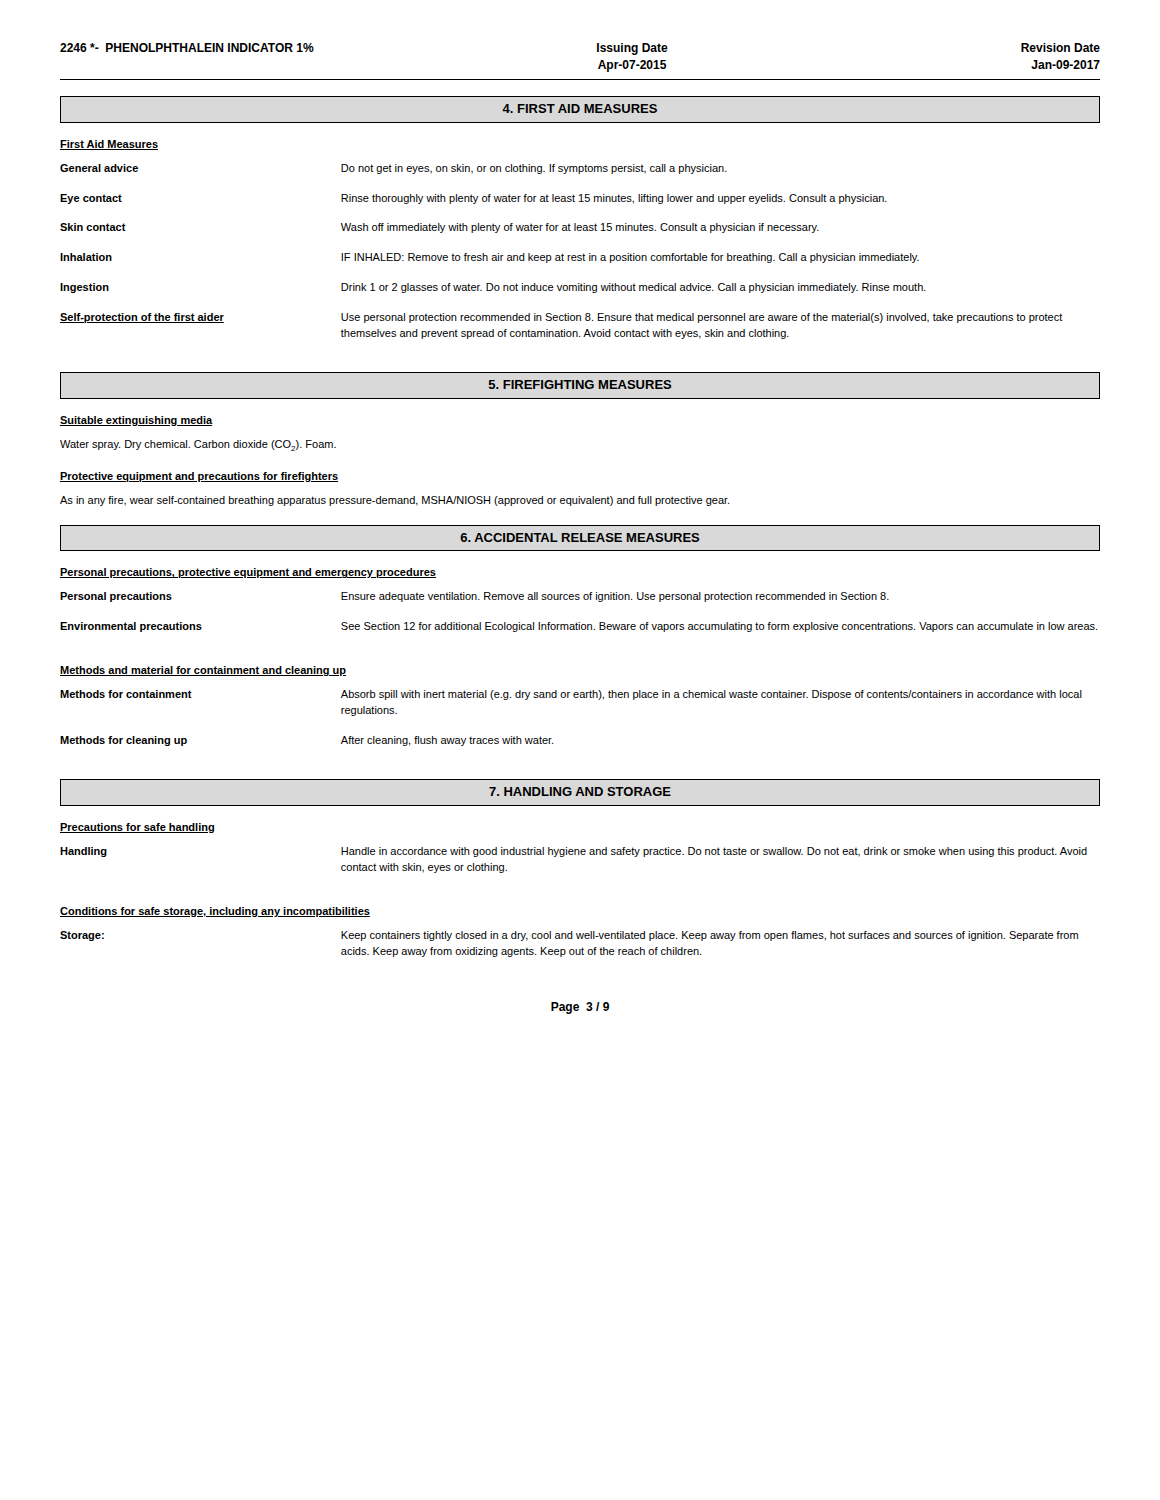2246 *- PHENOLPHTHALEIN INDICATOR 1%
Issuing Date
Apr-07-2015
Revision Date
Jan-09-2017
4. FIRST AID MEASURES
First Aid Measures
| General advice | Do not get in eyes, on skin, or on clothing. If symptoms persist, call a physician. |
| Eye contact | Rinse thoroughly with plenty of water for at least 15 minutes, lifting lower and upper eyelids. Consult a physician. |
| Skin contact | Wash off immediately with plenty of water for at least 15 minutes. Consult a physician if necessary. |
| Inhalation | IF INHALED: Remove to fresh air and keep at rest in a position comfortable for breathing. Call a physician immediately. |
| Ingestion | Drink 1 or 2 glasses of water. Do not induce vomiting without medical advice. Call a physician immediately. Rinse mouth. |
| Self-protection of the first aider | Use personal protection recommended in Section 8. Ensure that medical personnel are aware of the material(s) involved, take precautions to protect themselves and prevent spread of contamination. Avoid contact with eyes, skin and clothing. |
5. FIREFIGHTING MEASURES
Suitable extinguishing media
Water spray. Dry chemical. Carbon dioxide (CO2). Foam.
Protective equipment and precautions for firefighters
As in any fire, wear self-contained breathing apparatus pressure-demand, MSHA/NIOSH (approved or equivalent) and full protective gear.
6. ACCIDENTAL RELEASE MEASURES
Personal precautions, protective equipment and emergency procedures
| Personal precautions | Ensure adequate ventilation. Remove all sources of ignition. Use personal protection recommended in Section 8. |
| Environmental precautions | See Section 12 for additional Ecological Information. Beware of vapors accumulating to form explosive concentrations. Vapors can accumulate in low areas. |
Methods and material for containment and cleaning up
| Methods for containment | Absorb spill with inert material (e.g. dry sand or earth), then place in a chemical waste container. Dispose of contents/containers in accordance with local regulations. |
| Methods for cleaning up | After cleaning, flush away traces with water. |
7. HANDLING AND STORAGE
Precautions for safe handling
| Handling | Handle in accordance with good industrial hygiene and safety practice. Do not taste or swallow. Do not eat, drink or smoke when using this product. Avoid contact with skin, eyes or clothing. |
Conditions for safe storage, including any incompatibilities
| Storage: | Keep containers tightly closed in a dry, cool and well-ventilated place. Keep away from open flames, hot surfaces and sources of ignition. Separate from acids. Keep away from oxidizing agents. Keep out of the reach of children. |
Page 3 / 9